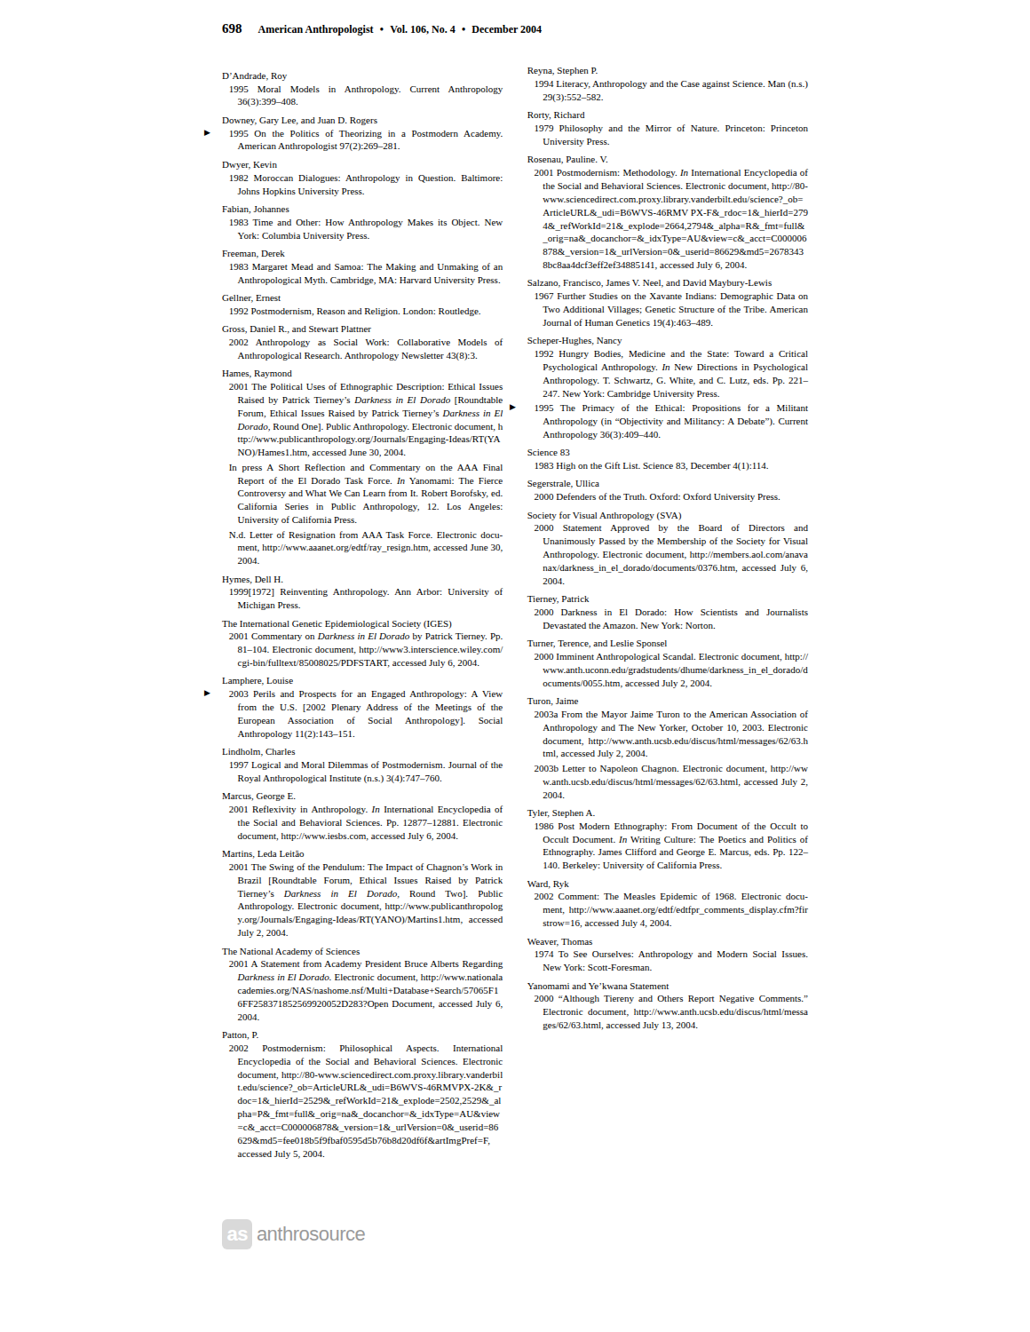698 American Anthropologist•Vol. 106, No. 4•December 2004
D’Andrade, Roy
1995 Moral Models in Anthropology. Current Anthropology 36(3):399–408.
Downey, Gary Lee, and Juan D. Rogers
1995 On the Politics of Theorizing in a Postmodern Academy. American Anthropologist 97(2):269–281.
Dwyer, Kevin
1982 Moroccan Dialogues: Anthropology in Question. Baltimore: Johns Hopkins University Press.
Fabian, Johannes
1983 Time and Other: How Anthropology Makes its Object. New York: Columbia University Press.
Freeman, Derek
1983 Margaret Mead and Samoa: The Making and Unmaking of an Anthropological Myth. Cambridge, MA: Harvard University Press.
Gellner, Ernest
1992 Postmodernism, Reason and Religion. London: Routledge.
Gross, Daniel R., and Stewart Plattner
2002 Anthropology as Social Work: Collaborative Models of Anthropological Research. Anthropology Newsletter 43(8):3.
Hames, Raymond
2001 The Political Uses of Ethnographic Description: Ethical Issues Raised by Patrick Tierney’s Darkness in El Dorado [Roundtable Forum, Ethical Issues Raised by Patrick Tierney’s Darkness in El Dorado, Round One]. Public Anthropology. Electronic document, http://www.publicanthropology.org/Journals/Engaging-Ideas/RT(YANO)/Hames1.htm, accessed June 30, 2004.
In press A Short Reflection and Commentary on the AAA Final Report of the El Dorado Task Force. In Yanomami: The Fierce Controversy and What We Can Learn from It. Robert Borofsky, ed. California Series in Public Anthropology, 12. Los Angeles: University of California Press.
N.d. Letter of Resignation from AAA Task Force. Electronic document, http://www.aaanet.org/edtf/ray_resign.htm, accessed June 30, 2004.
Hymes, Dell H.
1999[1972] Reinventing Anthropology. Ann Arbor: University of Michigan Press.
The International Genetic Epidemiological Society (IGES)
2001 Commentary on Darkness in El Dorado by Patrick Tierney. Pp. 81–104. Electronic document, http://www3.interscience.wiley.com/cgi-bin/fulltext/85008025/PDFSTART, accessed July 6, 2004.
Lamphere, Louise
2003 Perils and Prospects for an Engaged Anthropology: A View from the U.S. [2002 Plenary Address of the Meetings of the European Association of Social Anthropology]. Social Anthropology 11(2):143–151.
Lindholm, Charles
1997 Logical and Moral Dilemmas of Postmodernism. Journal of the Royal Anthropological Institute (n.s.) 3(4):747–760.
Marcus, George E.
2001 Reflexivity in Anthropology. In International Encyclopedia of the Social and Behavioral Sciences. Pp. 12877–12881. Electronic document, http://www.iesbs.com, accessed July 6, 2004.
Martins, Leda Leitão
2001 The Swing of the Pendulum: The Impact of Chagnon’s Work in Brazil [Roundtable Forum, Ethical Issues Raised by Patrick Tierney’s Darkness in El Dorado, Round Two]. Public Anthropology. Electronic document, http://www.publicanthropology.org/Journals/Engaging-Ideas/RT(YANO)/Martins1.htm, accessed July 2, 2004.
The National Academy of Sciences
2001 A Statement from Academy President Bruce Alberts Regarding Darkness in El Dorado. Electronic document, http://www.nationalacademies.org/NAS/nashome.nsf/Multi+Database+Search/57065F16FF258371852569920052D283?Open Document, accessed July 6, 2004.
Patton, P.
2002 Postmodernism: Philosophical Aspects. International Encyclopedia of the Social and Behavioral Sciences. Electronic document, http://80-www.sciencedirect.com.proxy.library.vanderbilt.edu/science?_ob=ArticleURL&_udi=B6WVS-46RMVPX-2K&_rdoc=1&_hierId=2529&_refWorkId=21&_explode=2502,2529&_alpha=P&_fmt=full&_orig=na&_docanchor=&_idxType=AU&view=c&_acct=C000006878&_version=1&_urlVersion=0&_userid=86629&md5=fee018b5f9fbaf0595d5b76b8d20df6f&artImgPref=F, accessed July 5, 2004.
Reyna, Stephen P.
1994 Literacy, Anthropology and the Case against Science. Man (n.s.) 29(3):552–582.
Rorty, Richard
1979 Philosophy and the Mirror of Nature. Princeton: Princeton University Press.
Rosenau, Pauline. V.
2001 Postmodernism: Methodology. In International Encyclopedia of the Social and Behavioral Sciences. Electronic document, http://80-www.sciencedirect.com.proxy.library.vanderbilt.edu/science?_ob=ArticleURL&_udi=B6WVS-46RMV PX-F&_rdoc=1&_hierId=2794&_refWorkId=21&_explode=2664,2794&_alpha=R&_fmt=full&_orig=na&_docanchor=&_idxType=AU&view=c&_acct=C000006878&_version=1&_urlVersion=0&_userid=86629&md5=26783438bc8aa4dcf3eff2ef34885141, accessed July 6, 2004.
Salzano, Francisco, James V. Neel, and David Maybury-Lewis
1967 Further Studies on the Xavante Indians: Demographic Data on Two Additional Villages; Genetic Structure of the Tribe. American Journal of Human Genetics 19(4):463–489.
Scheper-Hughes, Nancy
1992 Hungry Bodies, Medicine and the State: Toward a Critical Psychological Anthropology. In New Directions in Psychological Anthropology. T. Schwartz, G. White, and C. Lutz, eds. Pp. 221–247. New York: Cambridge University Press.
1995 The Primacy of the Ethical: Propositions for a Militant Anthropology (in “Objectivity and Militancy: A Debate”). Current Anthropology 36(3):409–440.
Science 83
1983 High on the Gift List. Science 83, December 4(1):114.
Segerstrale, Ullica
2000 Defenders of the Truth. Oxford: Oxford University Press.
Society for Visual Anthropology (SVA)
2000 Statement Approved by the Board of Directors and Unanimously Passed by the Membership of the Society for Visual Anthropology. Electronic document, http://members.aol.com/anavanax/darkness_in_el_dorado/documents/0376.htm, accessed July 6, 2004.
Tierney, Patrick
2000 Darkness in El Dorado: How Scientists and Journalists Devastated the Amazon. New York: Norton.
Turner, Terence, and Leslie Sponsel
2000 Imminent Anthropological Scandal. Electronic document, http://www.anth.uconn.edu/gradstudents/dhume/darkness_in_el_dorado/documents/0055.htm, accessed July 2, 2004.
Turon, Jaime
2003a From the Mayor Jaime Turon to the American Association of Anthropology and The New Yorker, October 10, 2003. Electronic document, http://www.anth.ucsb.edu/discus/html/messages/62/63.html, accessed July 2, 2004.
2003b Letter to Napoleon Chagnon. Electronic document, http://www.anth.ucsb.edu/discus/html/messages/62/63.html, accessed July 2, 2004.
Tyler, Stephen A.
1986 Post Modern Ethnography: From Document of the Occult to Occult Document. In Writing Culture: The Poetics and Politics of Ethnography. James Clifford and George E. Marcus, eds. Pp. 122–140. Berkeley: University of California Press.
Ward, Ryk
2002 Comment: The Measles Epidemic of 1968. Electronic document, http://www.aaanet.org/edtf/edtfpr_comments_display.cfm?firstrow=16, accessed July 4, 2004.
Weaver, Thomas
1974 To See Ourselves: Anthropology and Modern Social Issues. New York: Scott-Foresman.
Yanomami and Ye’kwana Statement
2000 “Although Tiereny and Others Report Negative Comments.” Electronic document, http://www.anth.ucsb.edu/discus/html/messages/62/63.html, accessed July 13, 2004.
asanthrosource